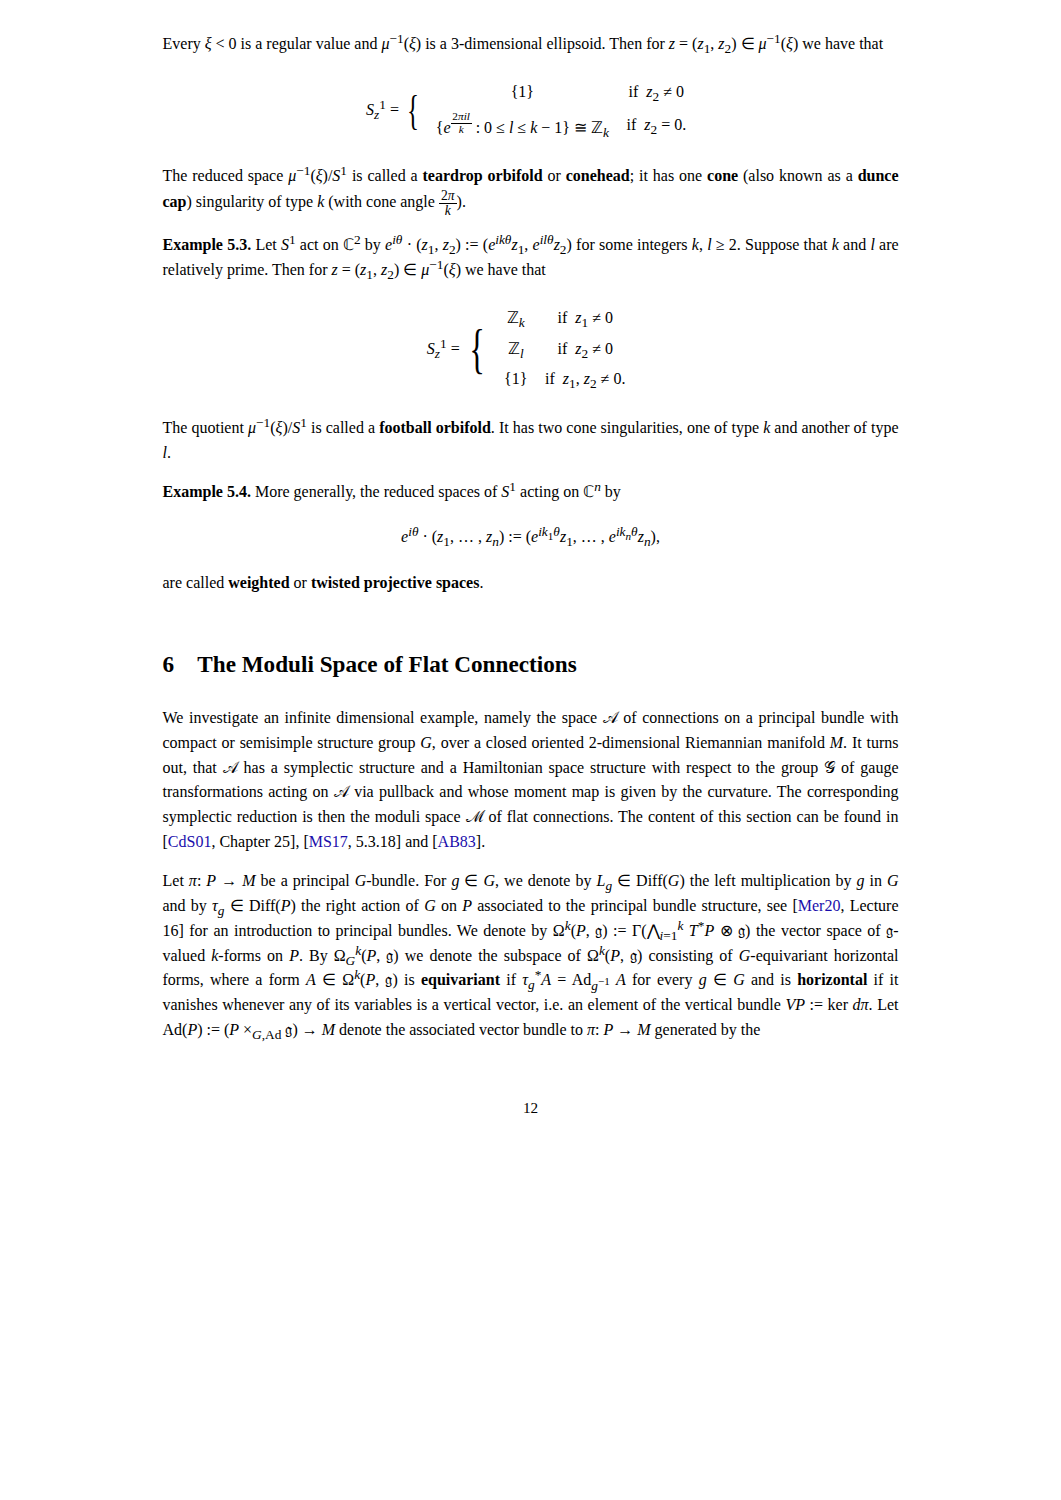Every ξ < 0 is a regular value and μ−1(ξ) is a 3-dimensional ellipsoid. Then for z = (z1, z2) ∈ μ−1(ξ) we have that
Sz1 ={
| {1} | if z 2 ≠ 0 |
| { e 2 πil k : 0 ≤ l ≤ k − 1} ≅ ℤ k | if z 2 = 0. |
The reduced space μ−1(ξ)/S1 is called a teardrop orbifold or conehead; it has one cone (also known as a dunce cap) singularity of type k (with cone angle 2π k).
Example 5.3. Let S1 act on ℂ2 by eiθ · (z1, z2) := (eikθz1, eilθz2) for some integers k, l ≥ 2. Suppose that k and l are relatively prime. Then for z = (z1, z2) ∈ μ−1(ξ) we have that
Sz1 ={
| ℤ k | if z 1 ≠ 0 |
| ℤ l | if z 2 ≠ 0 |
| {1} | if z 1 , z 2 ≠ 0. |
The quotient μ−1(ξ)/S1 is called a football orbifold. It has two cone singularities, one of type k and another of type l.
Example 5.4. More generally, the reduced spaces of S1 acting on ℂn by
eiθ · (z1, … , zn) := (eik1θz1, … , eiknθzn),
are called weighted or twisted projective spaces.
6 The Moduli Space of Flat Connections
We investigate an infinite dimensional example, namely the space 𝒜 of connections on a principal bundle with compact or semisimple structure group G, over a closed oriented 2-dimensional Riemannian manifold M. It turns out, that 𝒜 has a symplectic structure and a Hamiltonian space structure with respect to the group 𝒢 of gauge transformations acting on 𝒜 via pullback and whose moment map is given by the curvature. The corresponding symplectic reduction is then the moduli space ℳ of flat connections. The content of this section can be found in [CdS01, Chapter 25], [MS17, 5.3.18] and [AB83].
Let π: P → M be a principal G-bundle. For g ∈ G, we denote by Lg ∈ Diff(G) the left multiplication by g in G and by τg ∈ Diff(P) the right action of G on P associated to the principal bundle structure, see [Mer20, Lecture 16] for an introduction to principal bundles. We denote by Ωk(P, 𝔤) := Γ(⋀i=1k T*P ⊗ 𝔤) the vector space of 𝔤-valued k-forms on P. By ΩGk(P, 𝔤) we denote the subspace of Ωk(P, 𝔤) consisting of G-equivariant horizontal forms, where a form A ∈ Ωk(P, 𝔤) is equivariant if τg*A = Adg−1 A for every g ∈ G and is horizontal if it vanishes whenever any of its variables is a vertical vector, i.e. an element of the vertical bundle VP := ker dπ. Let Ad(P) := (P ×G,Ad 𝔤) → M denote the associated vector bundle to π: P → M generated by the
12